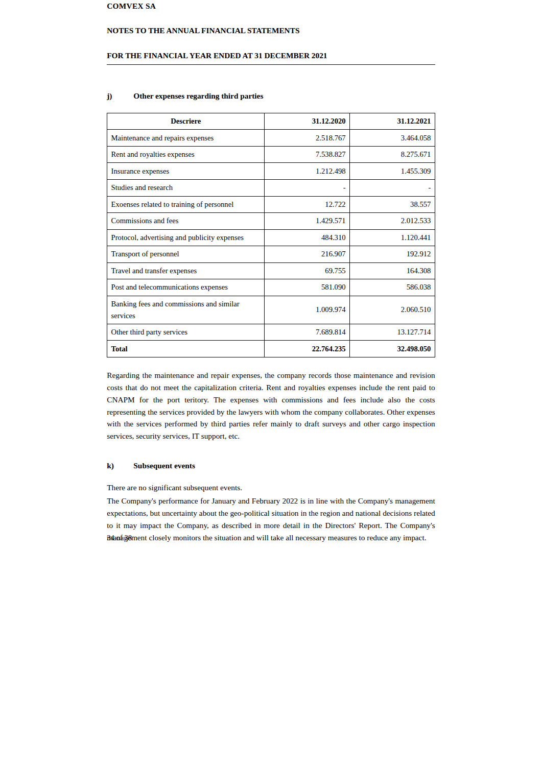COMVEX SA
NOTES TO THE ANNUAL FINANCIAL STATEMENTS
FOR THE FINANCIAL YEAR ENDED AT 31 DECEMBER 2021
j) Other expenses regarding third parties
| Descriere | 31.12.2020 | 31.12.2021 |
| --- | --- | --- |
| Maintenance and repairs expenses | 2.518.767 | 3.464.058 |
| Rent and royalties expenses | 7.538.827 | 8.275.671 |
| Insurance expenses | 1.212.498 | 1.455.309 |
| Studies and research | - | - |
| Exoenses related to training of personnel | 12.722 | 38.557 |
| Commissions and fees | 1.429.571 | 2.012.533 |
| Protocol, advertising and publicity expenses | 484.310 | 1.120.441 |
| Transport of personnel | 216.907 | 192.912 |
| Travel and transfer expenses | 69.755 | 164.308 |
| Post and telecommunications expenses | 581.090 | 586.038 |
| Banking fees and commissions and similar services | 1.009.974 | 2.060.510 |
| Other third party services | 7.689.814 | 13.127.714 |
| Total | 22.764.235 | 32.498.050 |
Regarding the maintenance and repair expenses, the company records those maintenance and revision costs that do not meet the capitalization criteria. Rent and royalties expenses include the rent paid to CNAPM for the port teritory. The expenses with commissions and fees include also the costs representing the services provided by the lawyers with whom the company collaborates. Other expenses with the services performed by third parties refer mainly to draft surveys and other cargo inspection services, security services, IT support, etc.
k) Subsequent events
There are no significant subsequent events.
The Company's performance for January and February 2022 is in line with the Company's management expectations, but uncertainty about the geo-political situation in the region and national decisions related to it may impact the Company, as described in more detail in the Directors' Report. The Company's management closely monitors the situation and will take all necessary measures to reduce any impact.
34 of 38